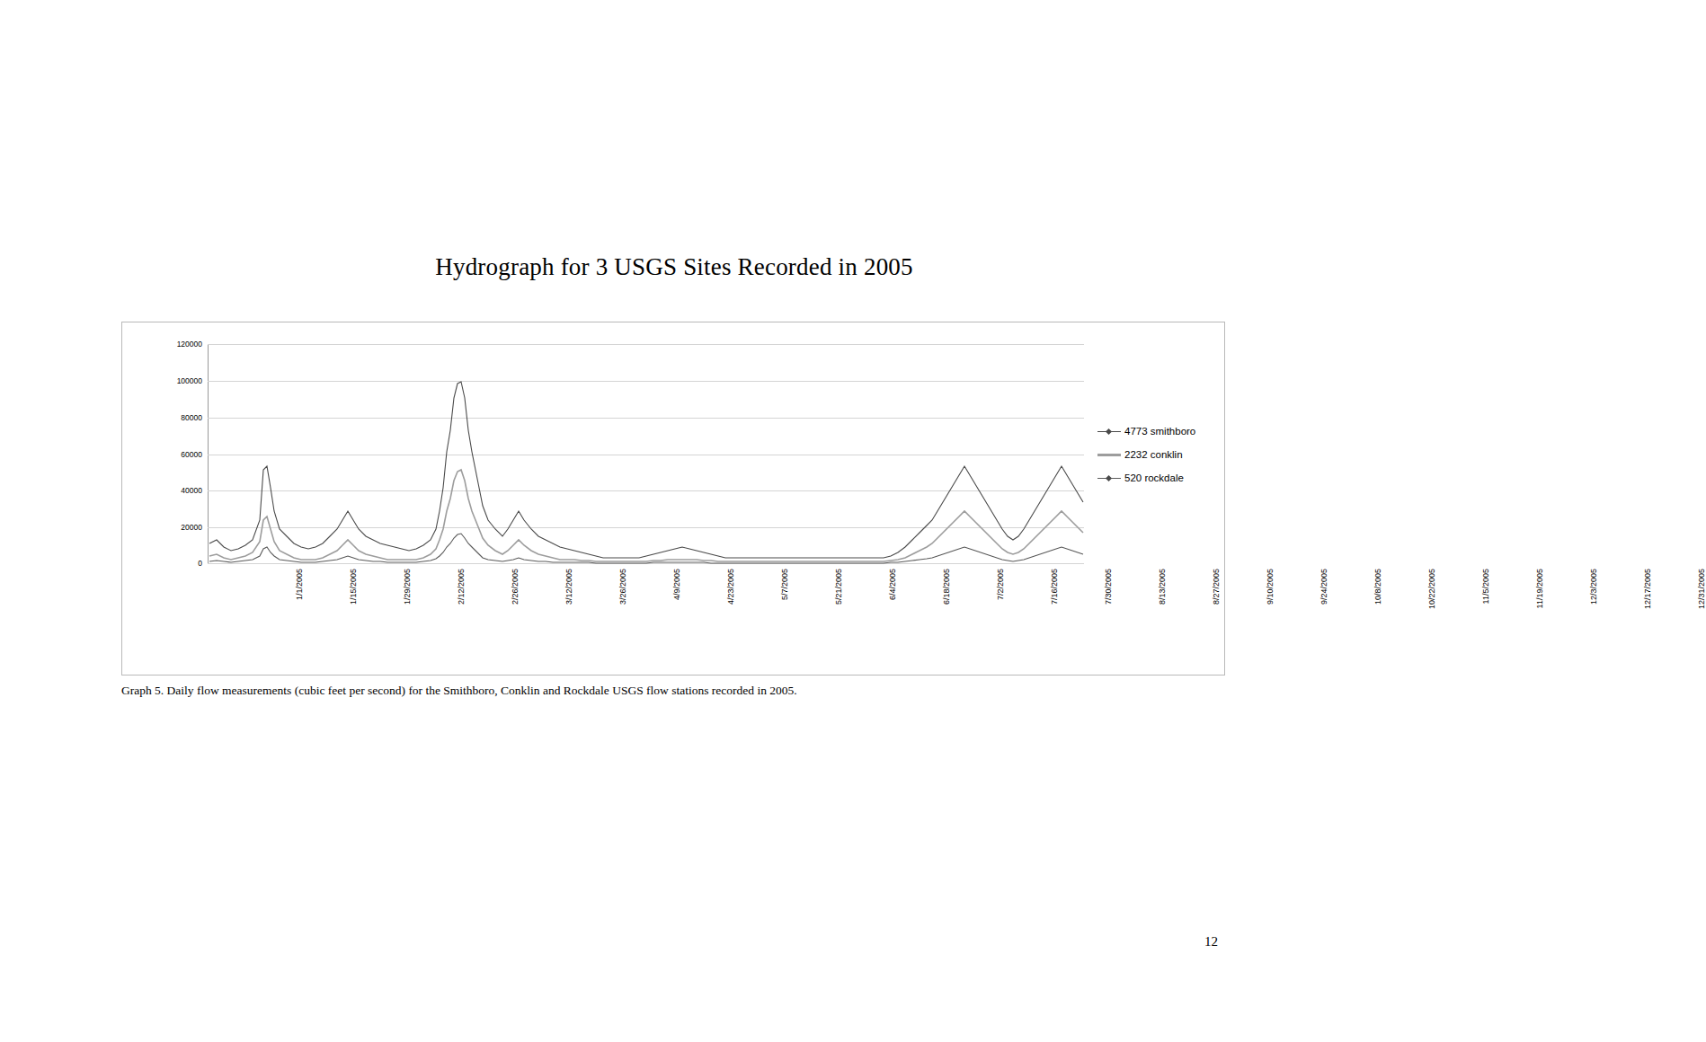Hydrograph for 3 USGS Sites Recorded in 2005
120000
100000
80000
60000
40000
20000
0
1/1/2005 1/15/2005 1/29/2005 2/12/2005 2/26/2005 3/12/2005 3/26/2005 4/9/2005 4/23/2005 5/7/2005 5/21/2005 6/4/2005 6/18/2005 7/2/2005 7/16/2005 7/30/2005 8/13/2005 8/27/2005 9/10/2005 9/24/2005 10/8/2005 10/22/2005 11/5/2005 11/19/2005 12/3/2005 12/17/2005 12/31/2005
4773 smithboro
2232 conklin
520 rockdale
Graph 5. Daily flow measurements (cubic feet per second) for the Smithboro, Conklin and Rockdale USGS flow stations recorded in 2005.
12